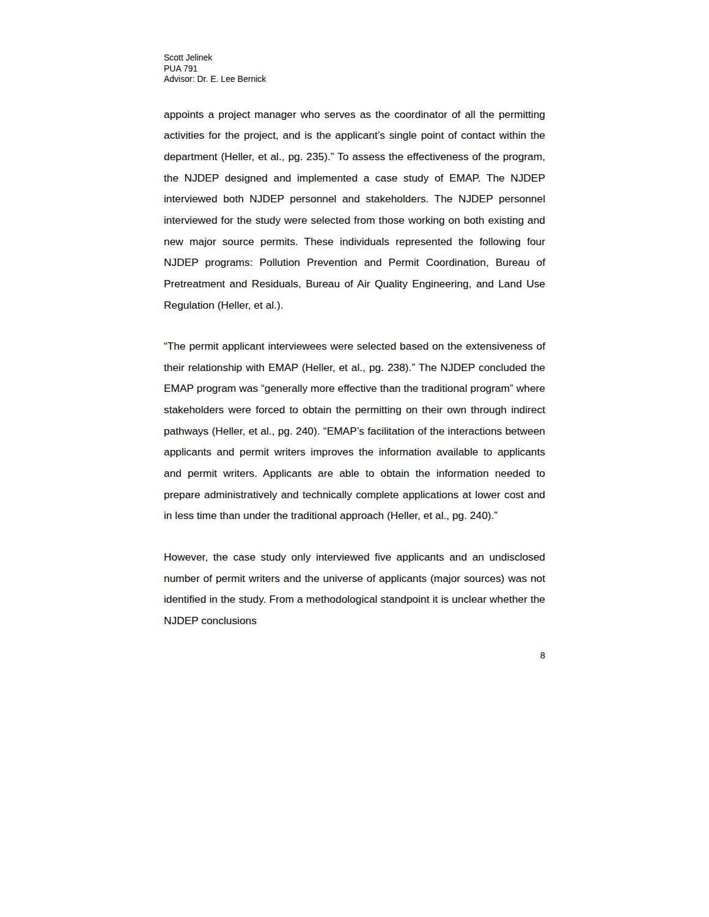Scott Jelinek
PUA 791
Advisor: Dr. E. Lee Bernick
appoints a project manager who serves as the coordinator of all the permitting activities for the project, and is the applicant’s single point of contact within the department (Heller, et al., pg. 235).” To assess the effectiveness of the program, the NJDEP designed and implemented a case study of EMAP. The NJDEP interviewed both NJDEP personnel and stakeholders. The NJDEP personnel interviewed for the study were selected from those working on both existing and new major source permits. These individuals represented the following four NJDEP programs: Pollution Prevention and Permit Coordination, Bureau of Pretreatment and Residuals, Bureau of Air Quality Engineering, and Land Use Regulation (Heller, et al.).
“The permit applicant interviewees were selected based on the extensiveness of their relationship with EMAP (Heller, et al., pg. 238).” The NJDEP concluded the EMAP program was “generally more effective than the traditional program” where stakeholders were forced to obtain the permitting on their own through indirect pathways (Heller, et al., pg. 240). “EMAP’s facilitation of the interactions between applicants and permit writers improves the information available to applicants and permit writers. Applicants are able to obtain the information needed to prepare administratively and technically complete applications at lower cost and in less time than under the traditional approach (Heller, et al., pg. 240).”
However, the case study only interviewed five applicants and an undisclosed number of permit writers and the universe of applicants (major sources) was not identified in the study. From a methodological standpoint it is unclear whether the NJDEP conclusions
8